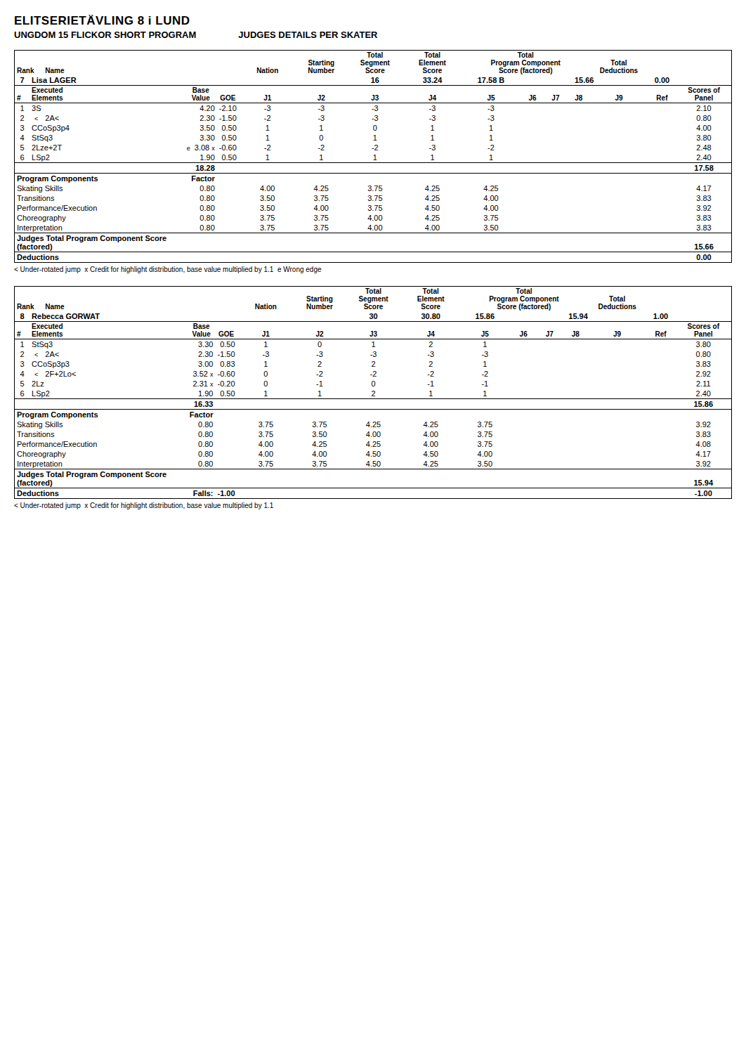ELITSERIETÄVLING 8 i LUND
UNGDOM 15 FLICKOR SHORT PROGRAM JUDGES DETAILS PER SKATER
| Rank | Name | Nation | Starting Number | Total Segment Score | Total Element Score | Total Program Component Score (factored) | Total Deductions |
| --- | --- | --- | --- | --- | --- | --- | --- |
| 7 | Lisa LAGER | | | 16 | 33.24 | 17.58 B | 15.66 | 0.00 |
| # | Executed Elements | Base Value | GOE | J1 | J2 | J3 | J4 | J5 | J6 | J7 | J8 | J9 | Ref | Scores of Panel |
| 1 | 3S | 4.20 | -2.10 | -3 | -3 | -3 | -3 | -3 | | | | | | 2.10 |
| 2 | < | 2A< | 2.30 | -1.50 | -2 | -3 | -3 | -3 | -3 | | | | | | 0.80 |
| 3 | CCoSp3p4 | 3.50 | 0.50 | 1 | 1 | 0 | 1 | 1 | | | | | | 4.00 |
| 4 | StSq3 | 3.30 | 0.50 | 1 | 0 | 1 | 1 | 1 | | | | | | 3.80 |
| 5 | 2Lze+2T | e 3.08 x | -0.60 | -2 | -2 | -2 | -3 | -2 | | | | | | 2.48 |
| 6 | LSp2 | 1.90 | 0.50 | 1 | 1 | 1 | 1 | 1 | | | | | | 2.40 |
| | | 18.28 | | | | | | | | | | | | 17.58 |
| Program Components | Factor | | | | | | | | | | | | |
| Skating Skills | 0.80 | | 4.00 | 4.25 | 3.75 | 4.25 | 4.25 | | | | | | 4.17 |
| Transitions | 0.80 | | 3.50 | 3.75 | 3.75 | 4.25 | 4.00 | | | | | | 3.83 |
| Performance/Execution | 0.80 | | 3.50 | 4.00 | 3.75 | 4.50 | 4.00 | | | | | | 3.92 |
| Choreography | 0.80 | | 3.75 | 3.75 | 4.00 | 4.25 | 3.75 | | | | | | 3.83 |
| Interpretation | 0.80 | | 3.75 | 3.75 | 4.00 | 4.00 | 3.50 | | | | | | 3.83 |
| Judges Total Program Component Score (factored) | | | | | | | | | | | | | 15.66 |
| Deductions | | | | | | | | | | | | | 0.00 |
< Under-rotated jump x Credit for highlight distribution, base value multiplied by 1.1 e Wrong edge
| Rank | Name | Nation | Starting Number | Total Segment Score | Total Element Score | Total Program Component Score (factored) | Total Deductions |
| --- | --- | --- | --- | --- | --- | --- | --- |
| 8 | Rebecca GORWAT | | | 30 | 30.80 | 15.86 | 15.94 | 1.00 |
| # | Executed Elements | Base Value | GOE | J1 | J2 | J3 | J4 | J5 | J6 | J7 | J8 | J9 | Ref | Scores of Panel |
| 1 | StSq3 | 3.30 | 0.50 | 1 | 0 | 1 | 2 | 1 | | | | | | 3.80 |
| 2 | < | 2A< | 2.30 | -1.50 | -3 | -3 | -3 | -3 | -3 | | | | | | 0.80 |
| 3 | CCoSp3p3 | 3.00 | 0.83 | 1 | 2 | 2 | 2 | 1 | | | | | | 3.83 |
| 4 | < | 2F+2Lo< | 3.52 x | -0.60 | 0 | -2 | -2 | -2 | -2 | | | | | | 2.92 |
| 5 | 2Lz | 2.31 x | -0.20 | 0 | -1 | 0 | -1 | -1 | | | | | | 2.11 |
| 6 | LSp2 | 1.90 | 0.50 | 1 | 1 | 2 | 1 | 1 | | | | | | 2.40 |
| | | 16.33 | | | | | | | | | | | | 15.86 |
| Program Components | Factor | | | | | | | | | | | | |
| Skating Skills | 0.80 | | 3.75 | 3.75 | 4.25 | 4.25 | 3.75 | | | | | | 3.92 |
| Transitions | 0.80 | | 3.75 | 3.50 | 4.00 | 4.00 | 3.75 | | | | | | 3.83 |
| Performance/Execution | 0.80 | | 4.00 | 4.25 | 4.25 | 4.00 | 3.75 | | | | | | 4.08 |
| Choreography | 0.80 | | 4.00 | 4.00 | 4.50 | 4.50 | 4.00 | | | | | | 4.17 |
| Interpretation | 0.80 | | 3.75 | 3.75 | 4.50 | 4.25 | 3.50 | | | | | | 3.92 |
| Judges Total Program Component Score (factored) | | | | | | | | | | | | | 15.94 |
| Deductions | Falls: | -1.00 | | | | | | | | | | | -1.00 |
< Under-rotated jump x Credit for highlight distribution, base value multiplied by 1.1